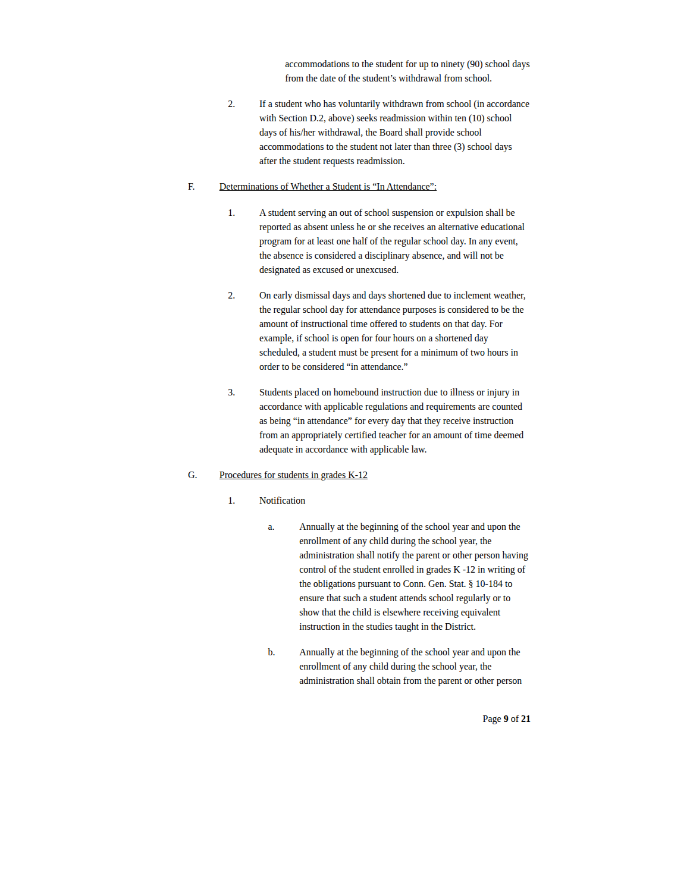accommodations to the student for up to ninety (90) school days from the date of the student’s withdrawal from school.
2.
If a student who has voluntarily withdrawn from school (in accordance with Section D.2, above) seeks readmission within ten (10) school days of his/her withdrawal, the Board shall provide school accommodations to the student not later than three (3) school days after the student requests readmission.
F.
Determinations of Whether a Student is “In Attendance”:
1.
A student serving an out of school suspension or expulsion shall be reported as absent unless he or she receives an alternative educational program for at least one half of the regular school day. In any event, the absence is considered a disciplinary absence, and will not be designated as excused or unexcused.
2.
On early dismissal days and days shortened due to inclement weather, the regular school day for attendance purposes is considered to be the amount of instructional time offered to students on that day. For example, if school is open for four hours on a shortened day scheduled, a student must be present for a minimum of two hours in order to be considered “in attendance.”
3.
Students placed on homebound instruction due to illness or injury in accordance with applicable regulations and requirements are counted as being “in attendance” for every day that they receive instruction from an appropriately certified teacher for an amount of time deemed adequate in accordance with applicable law.
G.
Procedures for students in grades K-12
1.
Notification
a.
Annually at the beginning of the school year and upon the enrollment of any child during the school year, the administration shall notify the parent or other person having control of the student enrolled in grades K -12 in writing of the obligations pursuant to Conn. Gen. Stat. § 10-184 to ensure that such a student attends school regularly or to show that the child is elsewhere receiving equivalent instruction in the studies taught in the District.
b.
Annually at the beginning of the school year and upon the enrollment of any child during the school year, the administration shall obtain from the parent or other person
Page 9 of 21